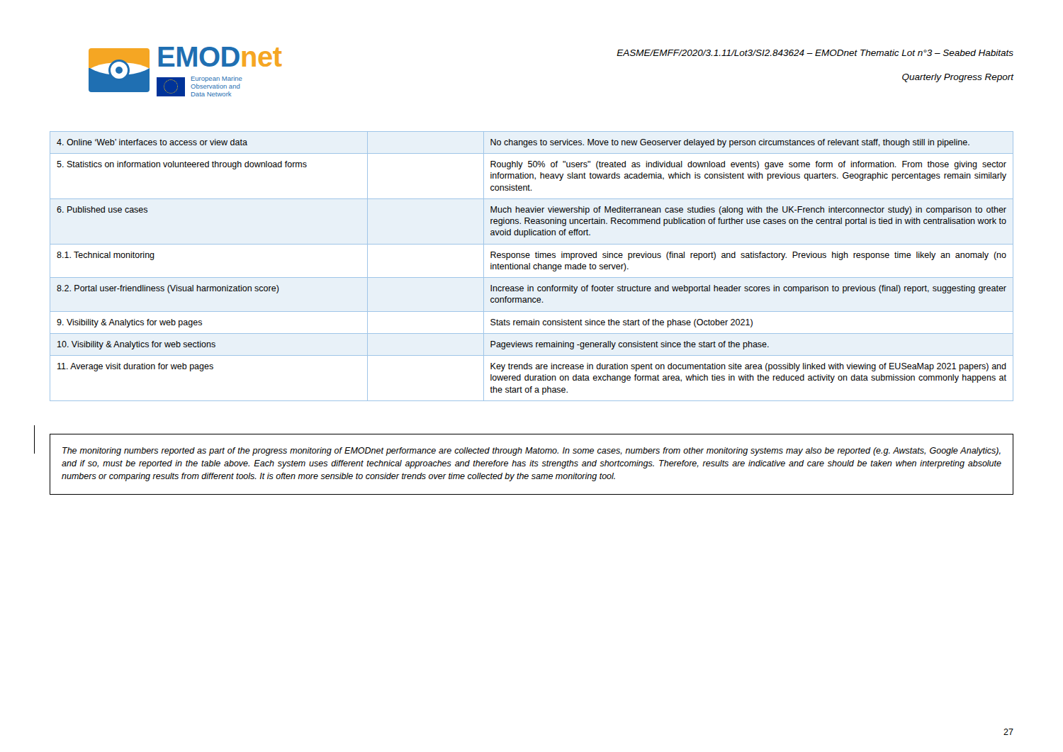EMODnet
European Marine
Observation and
Data Network
EASME/EMFF/2020/3.1.11/Lot3/SI2.843624 – EMODnet Thematic Lot n°3 – Seabed Habitats
Quarterly Progress Report
| 4. Online ‘Web’ interfaces to access or view data | | No changes to services. Move to new Geoserver delayed by person circumstances of relevant staff, though still in pipeline. |
| 5. Statistics on information volunteered through download forms | | Roughly 50% of "users" (treated as individual download events) gave some form of information. From those giving sector information, heavy slant towards academia, which is consistent with previous quarters. Geographic percentages remain similarly consistent. |
| 6. Published use cases | | Much heavier viewership of Mediterranean case studies (along with the UK-French interconnector study) in comparison to other regions. Reasoning uncertain. Recommend publication of further use cases on the central portal is tied in with centralisation work to avoid duplication of effort. |
| 8.1. Technical monitoring | | Response times improved since previous (final report) and satisfactory. Previous high response time likely an anomaly (no intentional change made to server). |
| 8.2. Portal user-friendliness (Visual harmonization score) | | Increase in conformity of footer structure and webportal header scores in comparison to previous (final) report, suggesting greater conformance. |
| 9. Visibility & Analytics for web pages | | Stats remain consistent since the start of the phase (October 2021) |
| 10. Visibility & Analytics for web sections | | Pageviews remaining -generally consistent since the start of the phase. |
| 11. Average visit duration for web pages | | Key trends are increase in duration spent on documentation site area (possibly linked with viewing of EUSeaMap 2021 papers) and lowered duration on data exchange format area, which ties in with the reduced activity on data submission commonly happens at the start of a phase. |
The monitoring numbers reported as part of the progress monitoring of EMODnet performance are collected through Matomo. In some cases, numbers from other monitoring systems may also be reported (e.g. Awstats, Google Analytics), and if so, must be reported in the table above. Each system uses different technical approaches and therefore has its strengths and shortcomings. Therefore, results are indicative and care should be taken when interpreting absolute numbers or comparing results from different tools. It is often more sensible to consider trends over time collected by the same monitoring tool.
27